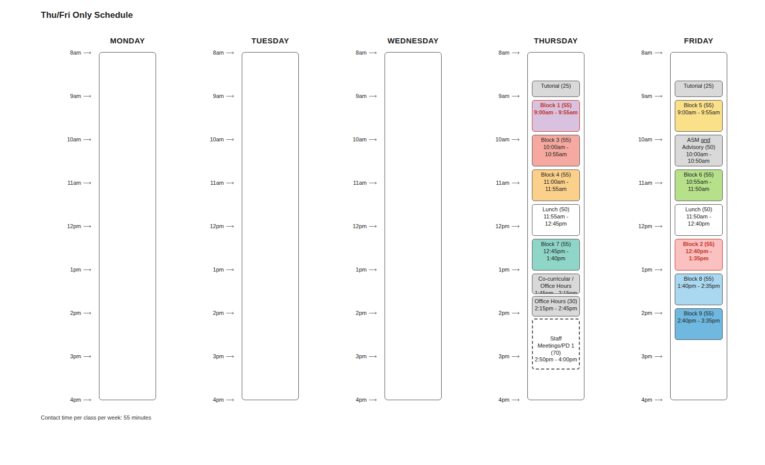Thu/Fri Only Schedule
| | MONDAY | | TUESDAY | | WEDNESDAY | | THURSDAY | | FRIDAY |
| --- | --- | --- | --- | --- | --- | --- | --- | --- | --- |
| 8am ⟶ 9am ⟶ 10am ⟶ 11am ⟶ 12pm ⟶ 1pm ⟶ 2pm ⟶ 3pm ⟶ 4pm ⟶ | | 8am ⟶ 9am ⟶ 10am ⟶ 11am ⟶ 12pm ⟶ 1pm ⟶ 2pm ⟶ 3pm ⟶ 4pm ⟶ | | 8am ⟶ 9am ⟶ 10am ⟶ 11am ⟶ 12pm ⟶ 1pm ⟶ 2pm ⟶ 3pm ⟶ 4pm ⟶ | | 8am ⟶ 9am ⟶ 10am ⟶ 11am ⟶ 12pm ⟶ 1pm ⟶ 2pm ⟶ 3pm ⟶ 4pm ⟶ | Tutorial (25) Block 1 (55) 9:00am - 9:55am Block 3 (55) 10:00am - 10:55am Block 4 (55) 11:00am - 11:55am Lunch (50) 11:55am - 12:45pm Block 7 (55) 12:45pm - 1:40pm Co-curricular / Office Hours 1:45pm - 2:15pm Office Hours (30) 2:15pm - 2:45pm Staff Meetings/PD 1 (70) 2:50pm - 4:00pm | 8am ⟶ 9am ⟶ 10am ⟶ 11am ⟶ 12pm ⟶ 1pm ⟶ 2pm ⟶ 3pm ⟶ 4pm ⟶ | Tutorial (25) Block 5 (55) 9:00am - 9:55am ASM and Advisory (50) 10:00am - 10:50am Block 6 (55) 10:55am - 11:50am Lunch (50) 11:50am - 12:40pm Block 2 (55) 12:40pm - 1:35pm Block 8 (55) 1:40pm - 2:35pm Block 9 (55) 2:40pm - 3:35pm |
Contact time per class per week: 55 minutes